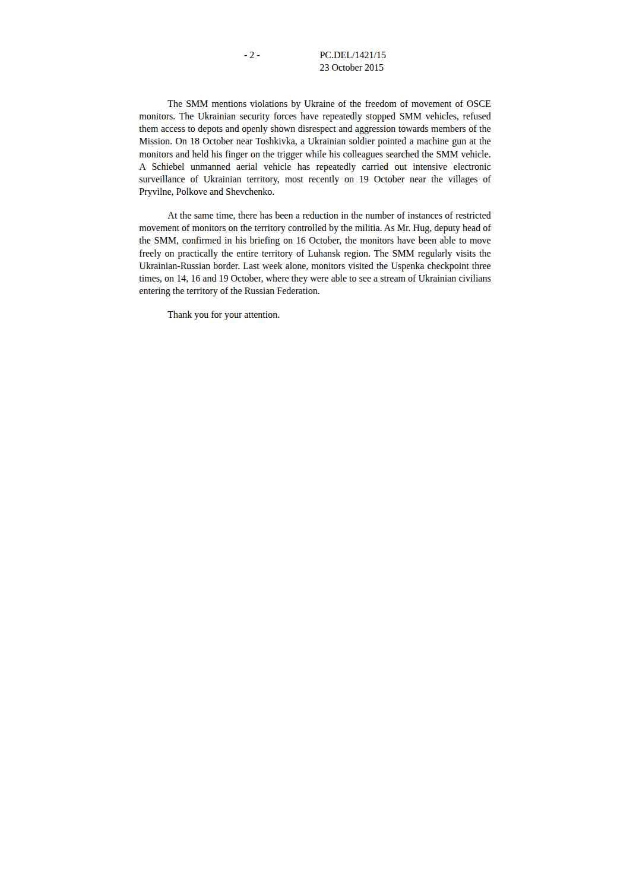- 2 -
PC.DEL/1421/15 23 October 2015
The SMM mentions violations by Ukraine of the freedom of movement of OSCE monitors. The Ukrainian security forces have repeatedly stopped SMM vehicles, refused them access to depots and openly shown disrespect and aggression towards members of the Mission. On 18 October near Toshkivka, a Ukrainian soldier pointed a machine gun at the monitors and held his finger on the trigger while his colleagues searched the SMM vehicle. A Schiebel unmanned aerial vehicle has repeatedly carried out intensive electronic surveillance of Ukrainian territory, most recently on 19 October near the villages of Pryvilne, Polkove and Shevchenko.
At the same time, there has been a reduction in the number of instances of restricted movement of monitors on the territory controlled by the militia. As Mr. Hug, deputy head of the SMM, confirmed in his briefing on 16 October, the monitors have been able to move freely on practically the entire territory of Luhansk region. The SMM regularly visits the Ukrainian-Russian border. Last week alone, monitors visited the Uspenka checkpoint three times, on 14, 16 and 19 October, where they were able to see a stream of Ukrainian civilians entering the territory of the Russian Federation.
Thank you for your attention.